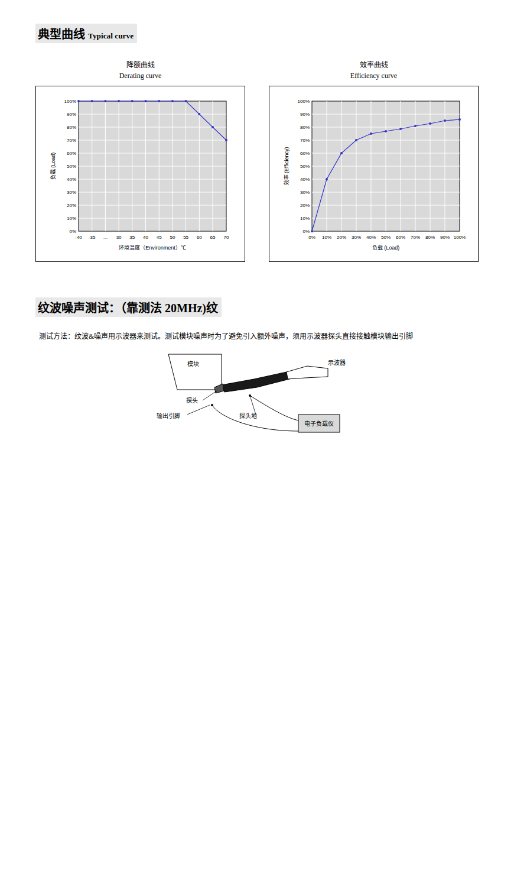典型曲线 Typical curve
降额曲线
Derating curve
100% 90% 80% 70% 60% 50% 40% 30% 20% 10% 0% -40 -35 … 30 35 40 45 50 55 60 65 70 负载 (Load) 环境温度（Environment）℃
效率曲线
Efficiency curve
100% 90% 80% 70% 60% 50% 40% 30% 20% 10% 0% 0% 10% 20% 30% 40% 50% 60% 70% 80% 90% 100% 效率 (Efficiency) 负载 (Load)
纹波噪声测试：（靠测法 20MHz)纹
测试方法：纹波&噪声用示波器来测试。测试模块噪声时为了避免引入额外噪声，须用示波器探头直接接触模块输出引脚
模块 示波器 探头 输出引脚 探头地 电子负载仪